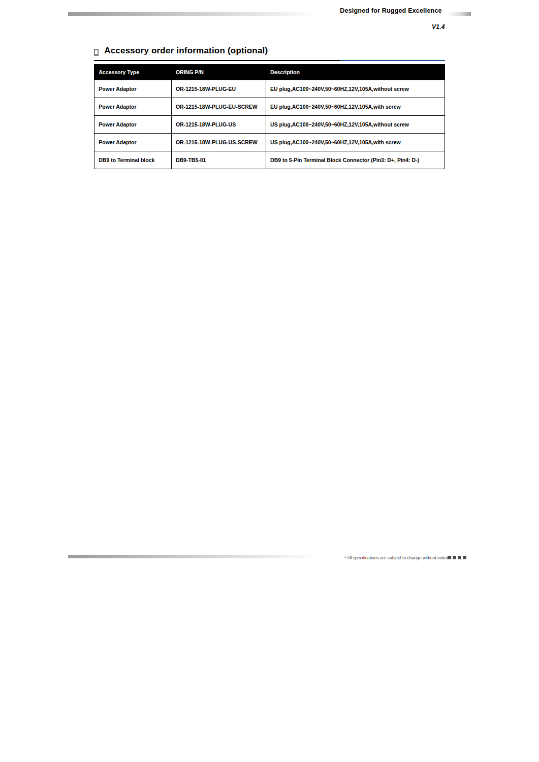Designed for Rugged Excellence
V1.4
Accessory order information (optional)
| Accessory Type | ORING P/N | Description |
| --- | --- | --- |
| Power Adaptor | OR-1215-18W-PLUG-EU | EU plug,AC100~240V,50~60HZ,12V,105A,without screw |
| Power Adaptor | OR-1215-18W-PLUG-EU-SCREW | EU plug,AC100~240V,50~60HZ,12V,105A,with screw |
| Power Adaptor | OR-1215-18W-PLUG-US | US plug,AC100~240V,50~60HZ,12V,105A,without screw |
| Power Adaptor | OR-1215-18W-PLUG-US-SCREW | US plug,AC100~240V,50~60HZ,12V,105A,with screw |
| DB9 to Terminal block | DB9-TB5-01 | DB9 to 5-Pin Terminal Block Connector (Pin3: D+, Pin4: D-) |
* All specifications are subject to change without notice.